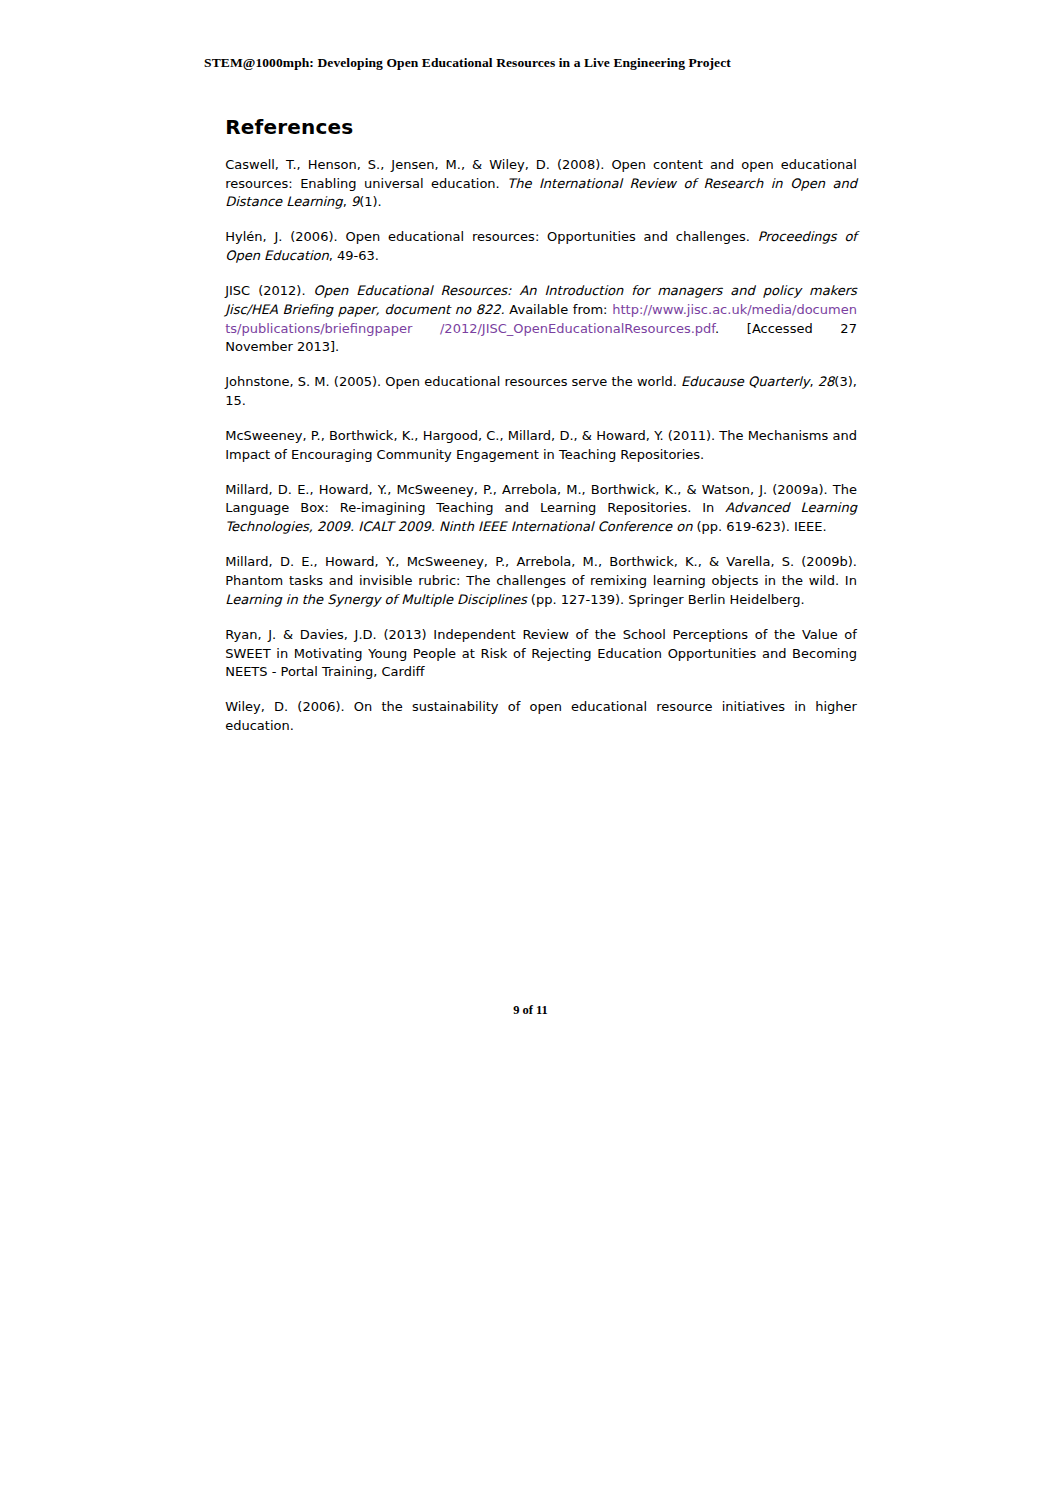STEM@1000mph: Developing Open Educational Resources in a Live Engineering Project
References
Caswell, T., Henson, S., Jensen, M., & Wiley, D. (2008). Open content and open educational resources: Enabling universal education. The International Review of Research in Open and Distance Learning, 9(1).
Hylén, J. (2006). Open educational resources: Opportunities and challenges. Proceedings of Open Education, 49-63.
JISC (2012). Open Educational Resources: An Introduction for managers and policy makers Jisc/HEA Briefing paper, document no 822. Available from: http://www.jisc.ac.uk/media/documents/publications/briefingpaper /2012/JISC_OpenEducationalResources.pdf. [Accessed 27 November 2013].
Johnstone, S. M. (2005). Open educational resources serve the world. Educause Quarterly, 28(3), 15.
McSweeney, P., Borthwick, K., Hargood, C., Millard, D., & Howard, Y. (2011). The Mechanisms and Impact of Encouraging Community Engagement in Teaching Repositories.
Millard, D. E., Howard, Y., McSweeney, P., Arrebola, M., Borthwick, K., & Watson, J. (2009a). The Language Box: Re-imagining Teaching and Learning Repositories. In Advanced Learning Technologies, 2009. ICALT 2009. Ninth IEEE International Conference on (pp. 619-623). IEEE.
Millard, D. E., Howard, Y., McSweeney, P., Arrebola, M., Borthwick, K., & Varella, S. (2009b). Phantom tasks and invisible rubric: The challenges of remixing learning objects in the wild. In Learning in the Synergy of Multiple Disciplines (pp. 127-139). Springer Berlin Heidelberg.
Ryan, J. & Davies, J.D. (2013) Independent Review of the School Perceptions of the Value of SWEET in Motivating Young People at Risk of Rejecting Education Opportunities and Becoming NEETS - Portal Training, Cardiff
Wiley, D. (2006). On the sustainability of open educational resource initiatives in higher education.
9 of 11